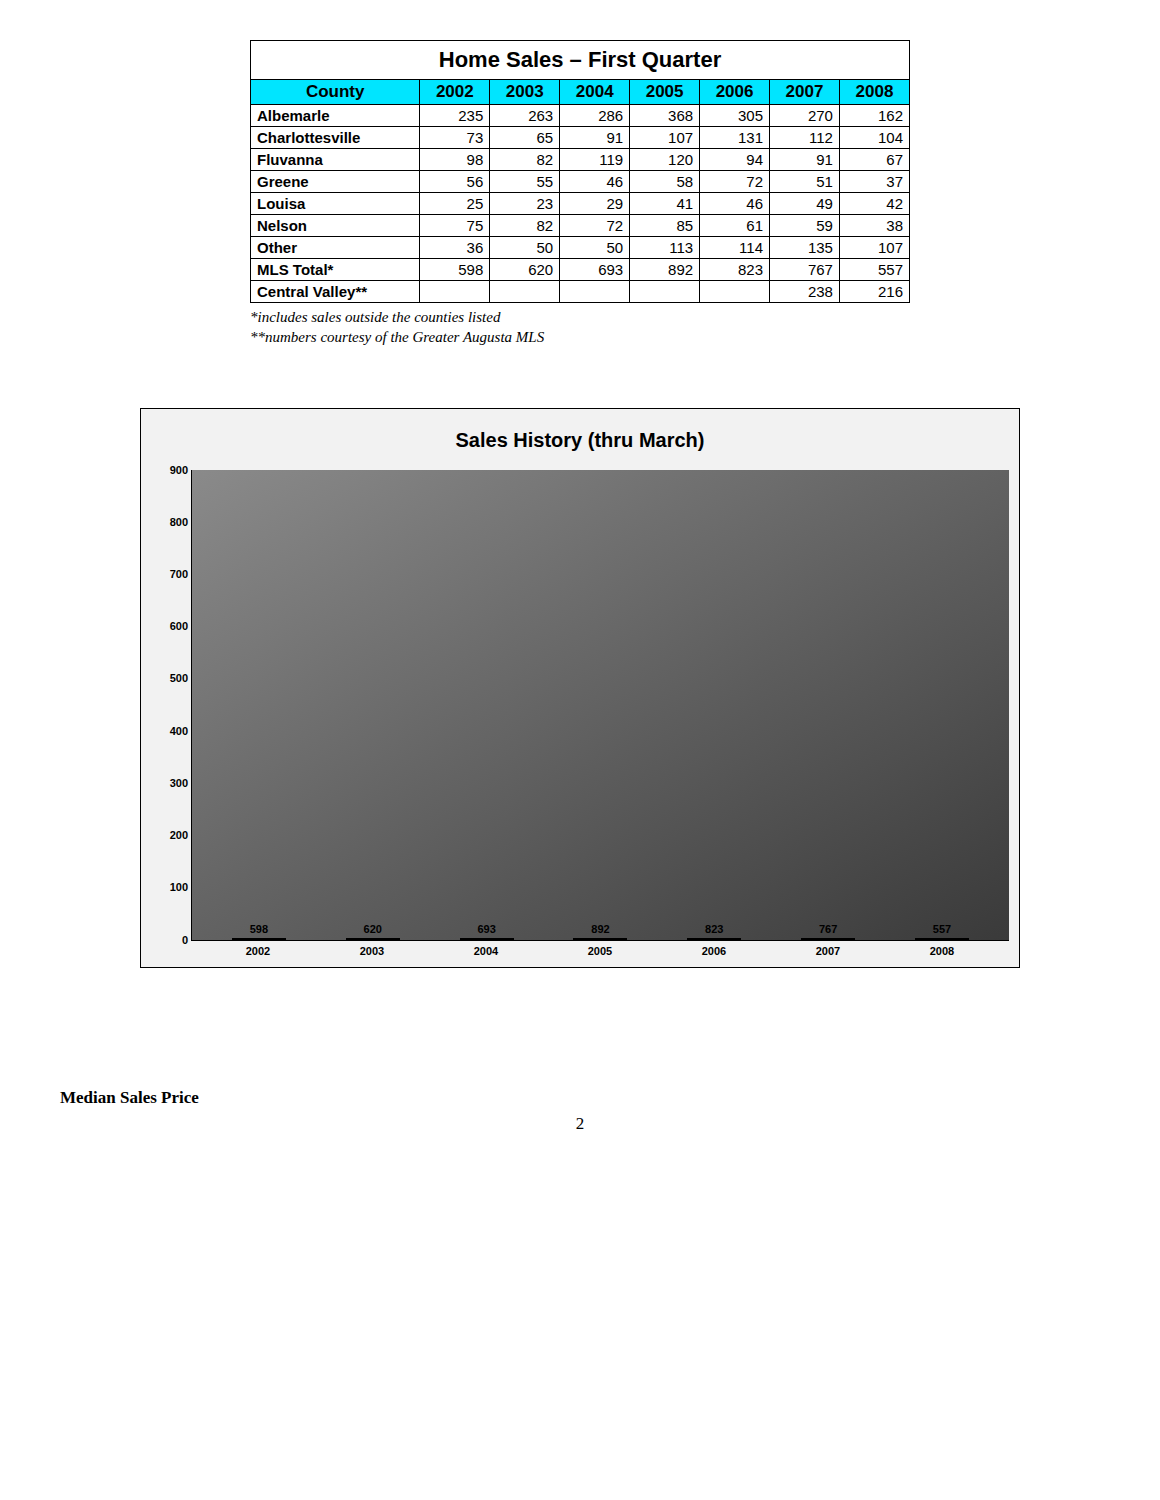Home Sales – First Quarter
| County | 2002 | 2003 | 2004 | 2005 | 2006 | 2007 | 2008 |
| --- | --- | --- | --- | --- | --- | --- | --- |
| Albemarle | 235 | 263 | 286 | 368 | 305 | 270 | 162 |
| Charlottesville | 73 | 65 | 91 | 107 | 131 | 112 | 104 |
| Fluvanna | 98 | 82 | 119 | 120 | 94 | 91 | 67 |
| Greene | 56 | 55 | 46 | 58 | 72 | 51 | 37 |
| Louisa | 25 | 23 | 29 | 41 | 46 | 49 | 42 |
| Nelson | 75 | 82 | 72 | 85 | 61 | 59 | 38 |
| Other | 36 | 50 | 50 | 113 | 114 | 135 | 107 |
| MLS Total* | 598 | 620 | 693 | 892 | 823 | 767 | 557 |
| Central Valley** | | | | | | 238 | 216 |
*includes sales outside the counties listed
**numbers courtesy of the Greater Augusta MLS
Sales History (thru March)
900 800 700 600 500 400 300 200 100 0
598
620
693
892
823
767
557
2002 2003 2004 2005 2006 2007 2008
Median Sales Price
2